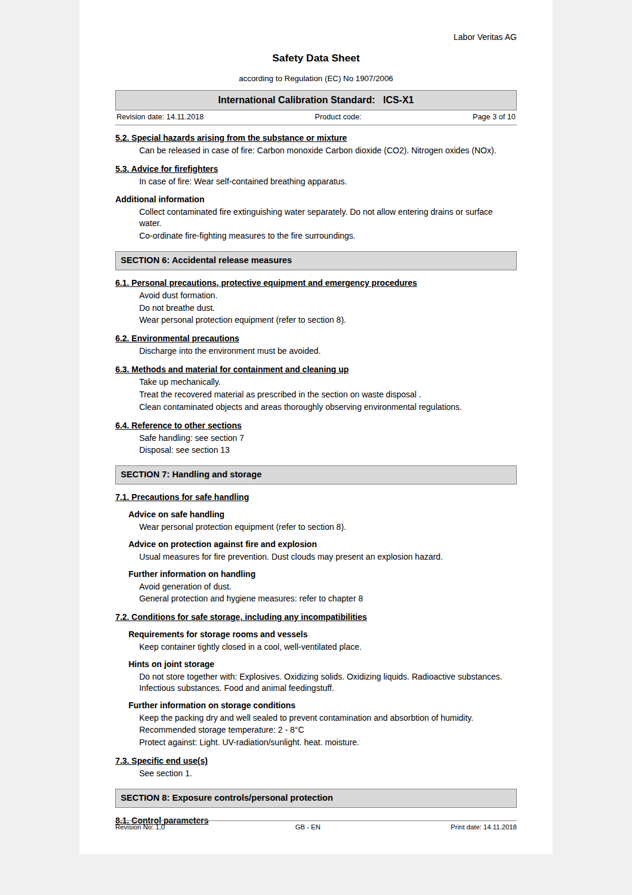Labor Veritas AG
Safety Data Sheet
according to Regulation (EC) No 1907/2006
International Calibration Standard: ICS-X1
Revision date: 14.11.2018
Product code:
Page 3 of 10
5.2. Special hazards arising from the substance or mixture
Can be released in case of fire: Carbon monoxide Carbon dioxide (CO2). Nitrogen oxides (NOx).
5.3. Advice for firefighters
In case of fire: Wear self-contained breathing apparatus.
Additional information
Collect contaminated fire extinguishing water separately. Do not allow entering drains or surface water.
Co-ordinate fire-fighting measures to the fire surroundings.
SECTION 6: Accidental release measures
6.1. Personal precautions, protective equipment and emergency procedures
Avoid dust formation.
Do not breathe dust.
Wear personal protection equipment (refer to section 8).
6.2. Environmental precautions
Discharge into the environment must be avoided.
6.3. Methods and material for containment and cleaning up
Take up mechanically.
Treat the recovered material as prescribed in the section on waste disposal .
Clean contaminated objects and areas thoroughly observing environmental regulations.
6.4. Reference to other sections
Safe handling: see section 7
Disposal: see section 13
SECTION 7: Handling and storage
7.1. Precautions for safe handling
Advice on safe handling
Wear personal protection equipment (refer to section 8).
Advice on protection against fire and explosion
Usual measures for fire prevention. Dust clouds may present an explosion hazard.
Further information on handling
Avoid generation of dust.
General protection and hygiene measures: refer to chapter 8
7.2. Conditions for safe storage, including any incompatibilities
Requirements for storage rooms and vessels
Keep container tightly closed in a cool, well-ventilated place.
Hints on joint storage
Do not store together with: Explosives. Oxidizing solids. Oxidizing liquids. Radioactive substances. Infectious substances. Food and animal feedingstuff.
Further information on storage conditions
Keep the packing dry and well sealed to prevent contamination and absorbtion of humidity.
Recommended storage temperature: 2 - 8°C
Protect against: Light. UV-radiation/sunlight. heat. moisture.
7.3. Specific end use(s)
See section 1.
SECTION 8: Exposure controls/personal protection
8.1. Control parameters
Revision No: 1,0
GB - EN
Print date: 14.11.2018